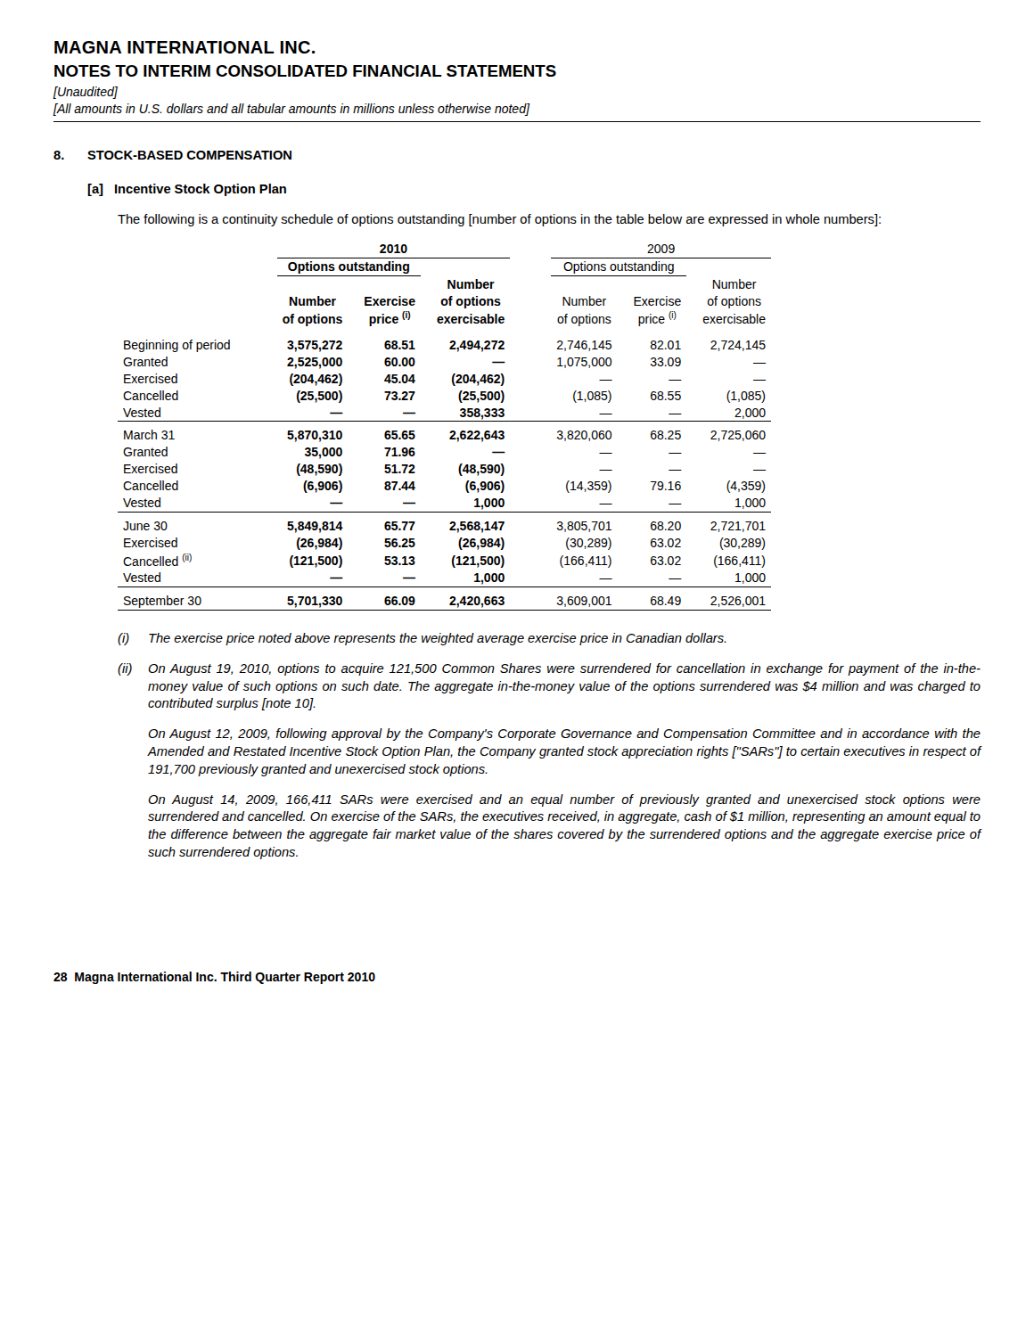MAGNA INTERNATIONAL INC.
NOTES TO INTERIM CONSOLIDATED FINANCIAL STATEMENTS
[Unaudited]
[All amounts in U.S. dollars and all tabular amounts in millions unless otherwise noted]
8. STOCK-BASED COMPENSATION
[a] Incentive Stock Option Plan
The following is a continuity schedule of options outstanding [number of options in the table below are expressed in whole numbers]:
| | | 2010 | | 2009 |
| | | Options outstanding | | | | Options outstanding | | |
| | | | | | | Number | | | | | | Number |
| | | Number | | Exercise | | of options | | Number | | Exercise | | of options |
| | | of options | | price (i) | | exercisable | | of options | | price (i) | | exercisable |
| Beginning of period | | 3,575,272 | | 68.51 | | 2,494,272 | | 2,746,145 | | 82.01 | | 2,724,145 |
| Granted | | 2,525,000 | | 60.00 | | — | | 1,075,000 | | 33.09 | | — |
| Exercised | | (204,462) | | 45.04 | | (204,462) | | — | | — | | — |
| Cancelled | | (25,500) | | 73.27 | | (25,500) | | (1,085) | | 68.55 | | (1,085) |
| Vested | | — | | — | | 358,333 | | — | | — | | 2,000 |
| March 31 | | 5,870,310 | | 65.65 | | 2,622,643 | | 3,820,060 | | 68.25 | | 2,725,060 |
| Granted | | 35,000 | | 71.96 | | — | | — | | — | | — |
| Exercised | | (48,590) | | 51.72 | | (48,590) | | — | | — | | — |
| Cancelled | | (6,906) | | 87.44 | | (6,906) | | (14,359) | | 79.16 | | (4,359) |
| Vested | | — | | — | | 1,000 | | — | | — | | 1,000 |
| June 30 | | 5,849,814 | | 65.77 | | 2,568,147 | | 3,805,701 | | 68.20 | | 2,721,701 |
| Exercised | | (26,984) | | 56.25 | | (26,984) | | (30,289) | | 63.02 | | (30,289) |
| Cancelled (ii) | | (121,500) | | 53.13 | | (121,500) | | (166,411) | | 63.02 | | (166,411) |
| Vested | | — | | — | | 1,000 | | — | | — | | 1,000 |
| September 30 | | 5,701,330 | | 66.09 | | 2,420,663 | | 3,609,001 | | 68.49 | | 2,526,001 |
(i)
The exercise price noted above represents the weighted average exercise price in Canadian dollars.
(ii)
On August 19, 2010, options to acquire 121,500 Common Shares were surrendered for cancellation in exchange for payment of the in-the-money value of such options on such date. The aggregate in-the-money value of the options surrendered was $4 million and was charged to contributed surplus [note 10].
On August 12, 2009, following approval by the Company's Corporate Governance and Compensation Committee and in accordance with the Amended and Restated Incentive Stock Option Plan, the Company granted stock appreciation rights ["SARs"] to certain executives in respect of 191,700 previously granted and unexercised stock options.
On August 14, 2009, 166,411 SARs were exercised and an equal number of previously granted and unexercised stock options were surrendered and cancelled. On exercise of the SARs, the executives received, in aggregate, cash of $1 million, representing an amount equal to the difference between the aggregate fair market value of the shares covered by the surrendered options and the aggregate exercise price of such surrendered options.
28 Magna International Inc. Third Quarter Report 2010